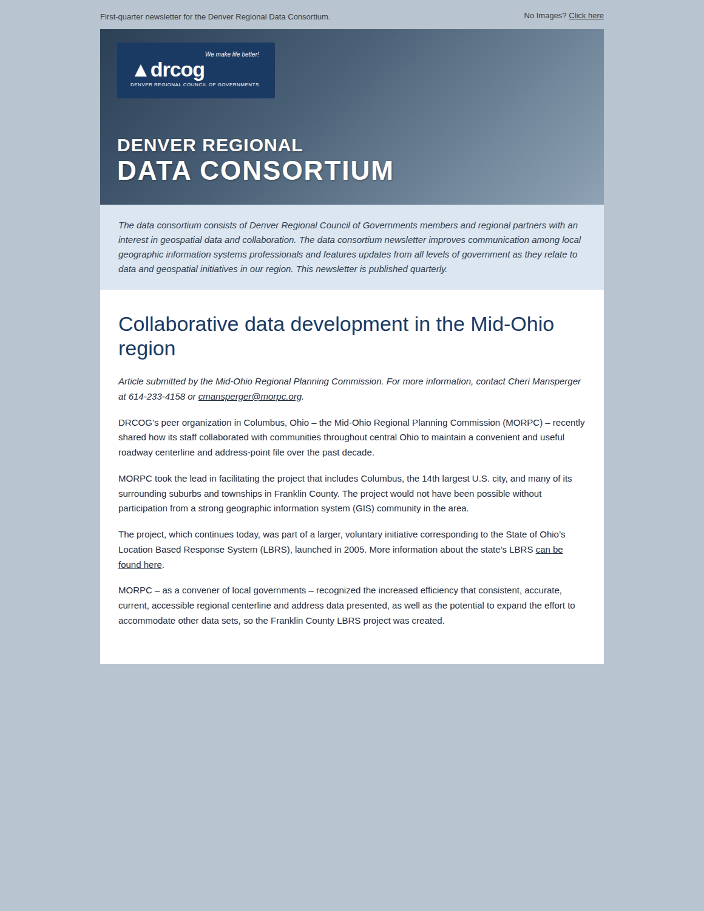First-quarter newsletter for the Denver Regional Data Consortium.
No Images? Click here
We make life better!
▲drcog
DENVER REGIONAL COUNCIL OF GOVERNMENTS
DENVER REGIONAL DATA CONSORTIUM
The data consortium consists of Denver Regional Council of Governments members and regional partners with an interest in geospatial data and collaboration. The data consortium newsletter improves communication among local geographic information systems professionals and features updates from all levels of government as they relate to data and geospatial initiatives in our region. This newsletter is published quarterly.
Collaborative data development in the Mid-Ohio region
Article submitted by the Mid-Ohio Regional Planning Commission. For more information, contact Cheri Mansperger at 614-233-4158 or cmansperger@morpc.org.
DRCOG’s peer organization in Columbus, Ohio – the Mid-Ohio Regional Planning Commission (MORPC) – recently shared how its staff collaborated with communities throughout central Ohio to maintain a convenient and useful roadway centerline and address-point file over the past decade.
MORPC took the lead in facilitating the project that includes Columbus, the 14th largest U.S. city, and many of its surrounding suburbs and townships in Franklin County. The project would not have been possible without participation from a strong geographic information system (GIS) community in the area.
The project, which continues today, was part of a larger, voluntary initiative corresponding to the State of Ohio’s Location Based Response System (LBRS), launched in 2005. More information about the state’s LBRS can be found here.
MORPC – as a convener of local governments – recognized the increased efficiency that consistent, accurate, current, accessible regional centerline and address data presented, as well as the potential to expand the effort to accommodate other data sets, so the Franklin County LBRS project was created.